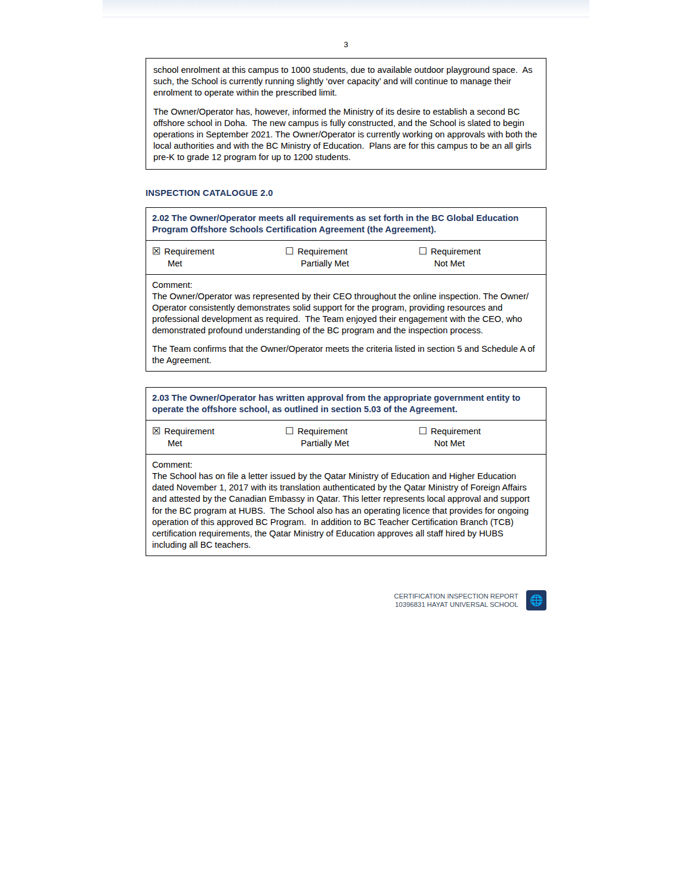3
| school enrolment at this campus to 1000 students, due to available outdoor playground space. As such, the School is currently running slightly ‘over capacity’ and will continue to manage their enrolment to operate within the prescribed limit. The Owner/Operator has, however, informed the Ministry of its desire to establish a second BC offshore school in Doha. The new campus is fully constructed, and the School is slated to begin operations in September 2021. The Owner/Operator is currently working on approvals with both the local authorities and with the BC Ministry of Education. Plans are for this campus to be an all girls pre-K to grade 12 program for up to 1200 students. |
INSPECTION CATALOGUE 2.0
| 2.02 The Owner/Operator meets all requirements as set forth in the BC Global Education Program Offshore Schools Certification Agreement (the Agreement). |
| / ☒ Requirement Met / ☐ Requirement Partially Met / ☐ Requirement Not Met / |
| Comment: The Owner/Operator was represented by their CEO throughout the online inspection. The Owner/ Operator consistently demonstrates solid support for the program, providing resources and professional development as required. The Team enjoyed their engagement with the CEO, who demonstrated profound understanding of the BC program and the inspection process. The Team confirms that the Owner/Operator meets the criteria listed in section 5 and Schedule A of the Agreement. |
| 2.03 The Owner/Operator has written approval from the appropriate government entity to operate the offshore school, as outlined in section 5.03 of the Agreement. |
| / ☒ Requirement Met / ☐ Requirement Partially Met / ☐ Requirement Not Met / |
| Comment: The School has on file a letter issued by the Qatar Ministry of Education and Higher Education dated November 1, 2017 with its translation authenticated by the Qatar Ministry of Foreign Affairs and attested by the Canadian Embassy in Qatar. This letter represents local approval and support for the BC program at HUBS. The School also has an operating licence that provides for ongoing operation of this approved BC Program. In addition to BC Teacher Certification Branch (TCB) certification requirements, the Qatar Ministry of Education approves all staff hired by HUBS including all BC teachers. |
CERTIFICATION INSPECTION REPORT
10396831 HAYAT UNIVERSAL SCHOOL